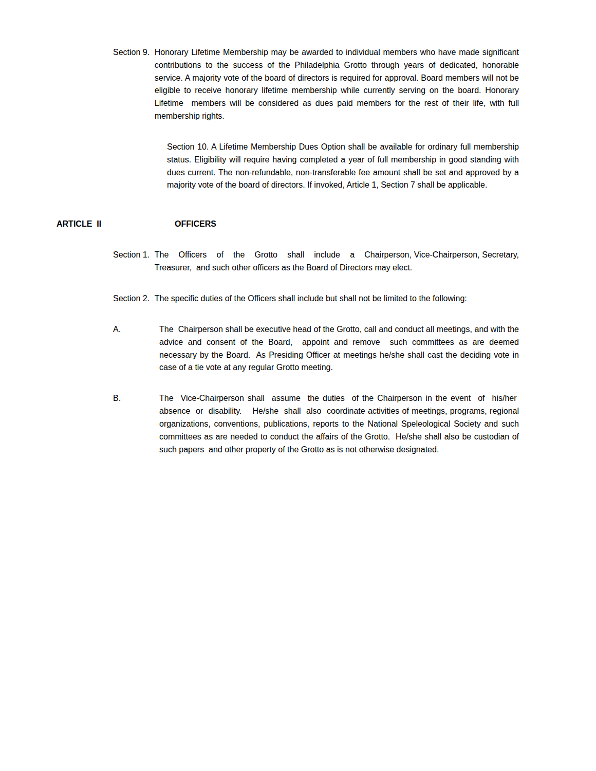Section 9.
Honorary Lifetime Membership may be awarded to individual members who have made significant contributions to the success of the Philadelphia Grotto through years of dedicated, honorable service. A majority vote of the board of directors is required for approval. Board members will not be eligible to receive honorary lifetime membership while currently serving on the board. Honorary Lifetime members will be considered as dues paid members for the rest of their life, with full membership rights.
Section 10. A Lifetime Membership Dues Option shall be available for ordinary full membership status. Eligibility will require having completed a year of full membership in good standing with dues current. The non-refundable, non-transferable fee amount shall be set and approved by a majority vote of the board of directors. If invoked, Article 1, Section 7 shall be applicable.
ARTICLE II
OFFICERS
Section 1.
The Officers of the Grotto shall include a Chairperson, Vice-Chairperson, Secretary, Treasurer, and such other officers as the Board of Directors may elect.
Section 2.
The specific duties of the Officers shall include but shall not be limited to the following:
A.
The Chairperson shall be executive head of the Grotto, call and conduct all meetings, and with the advice and consent of the Board, appoint and remove such committees as are deemed necessary by the Board. As Presiding Officer at meetings he/she shall cast the deciding vote in case of a tie vote at any regular Grotto meeting.
B.
The Vice-Chairperson shall assume the duties of the Chairperson in the event of his/her absence or disability. He/she shall also coordinate activities of meetings, programs, regional organizations, conventions, publications, reports to the National Speleological Society and such committees as are needed to conduct the affairs of the Grotto. He/she shall also be custodian of such papers and other property of the Grotto as is not otherwise designated.